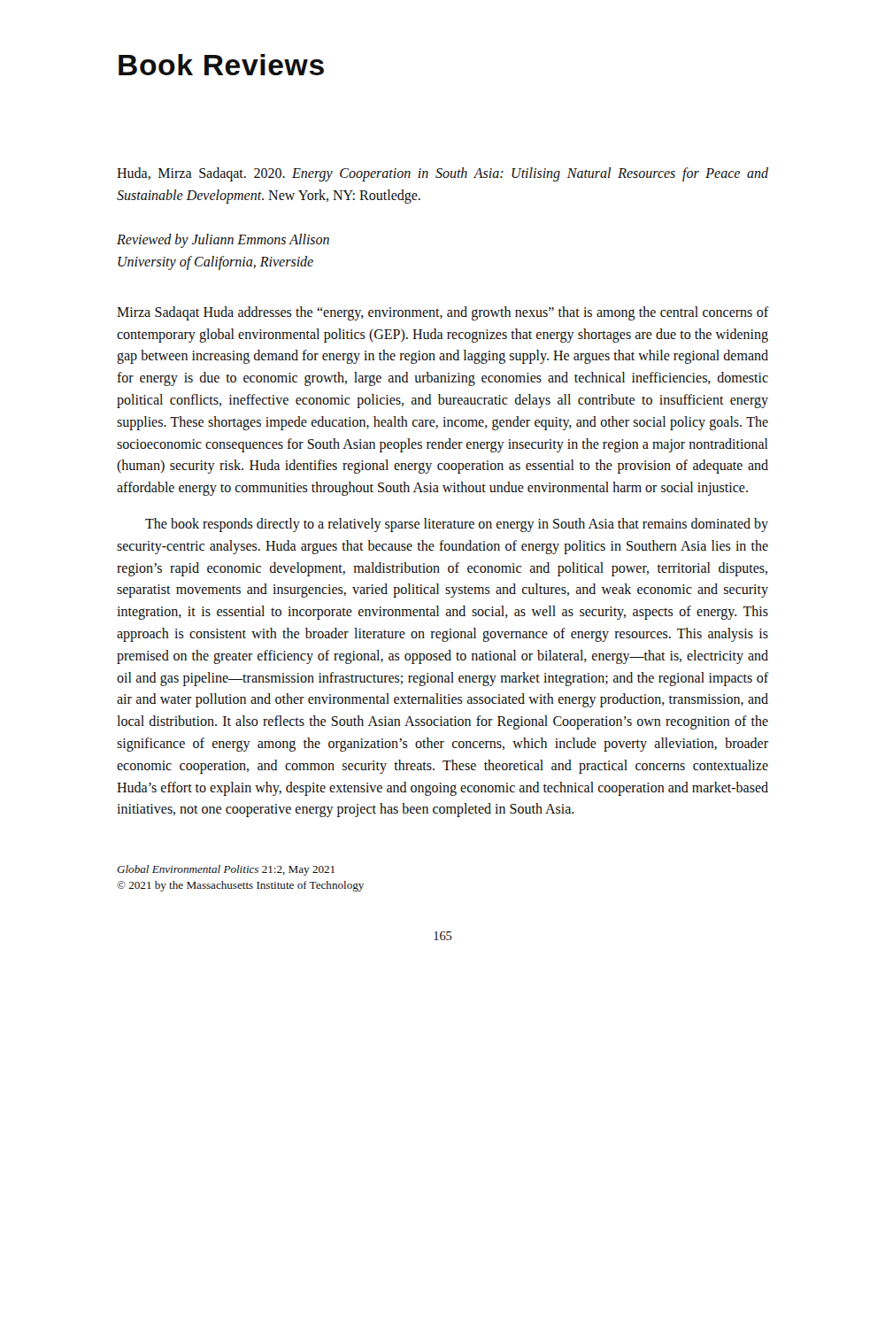Book Reviews
Huda, Mirza Sadaqat. 2020. Energy Cooperation in South Asia: Utilising Natural Resources for Peace and Sustainable Development. New York, NY: Routledge.
Reviewed by Juliann Emmons Allison University of California, Riverside
Mirza Sadaqat Huda addresses the “energy, environment, and growth nexus” that is among the central concerns of contemporary global environmental politics (GEP). Huda recognizes that energy shortages are due to the widening gap between increasing demand for energy in the region and lagging supply. He argues that while regional demand for energy is due to economic growth, large and urbanizing economies and technical inefficiencies, domestic political conflicts, ineffective economic policies, and bureaucratic delays all contribute to insufficient energy supplies. These shortages impede education, health care, income, gender equity, and other social policy goals. The socioeconomic consequences for South Asian peoples render energy insecurity in the region a major nontraditional (human) security risk. Huda identifies regional energy cooperation as essential to the provision of adequate and affordable energy to communities throughout South Asia without undue environmental harm or social injustice.
The book responds directly to a relatively sparse literature on energy in South Asia that remains dominated by security-centric analyses. Huda argues that because the foundation of energy politics in Southern Asia lies in the region’s rapid economic development, maldistribution of economic and political power, territorial disputes, separatist movements and insurgencies, varied political systems and cultures, and weak economic and security integration, it is essential to incorporate environmental and social, as well as security, aspects of energy. This approach is consistent with the broader literature on regional governance of energy resources. This analysis is premised on the greater efficiency of regional, as opposed to national or bilateral, energy—that is, electricity and oil and gas pipeline—transmission infrastructures; regional energy market integration; and the regional impacts of air and water pollution and other environmental externalities associated with energy production, transmission, and local distribution. It also reflects the South Asian Association for Regional Cooperation’s own recognition of the significance of energy among the organization’s other concerns, which include poverty alleviation, broader economic cooperation, and common security threats. These theoretical and practical concerns contextualize Huda’s effort to explain why, despite extensive and ongoing economic and technical cooperation and market-based initiatives, not one cooperative energy project has been completed in South Asia.
Global Environmental Politics 21:2, May 2021
© 2021 by the Massachusetts Institute of Technology
165